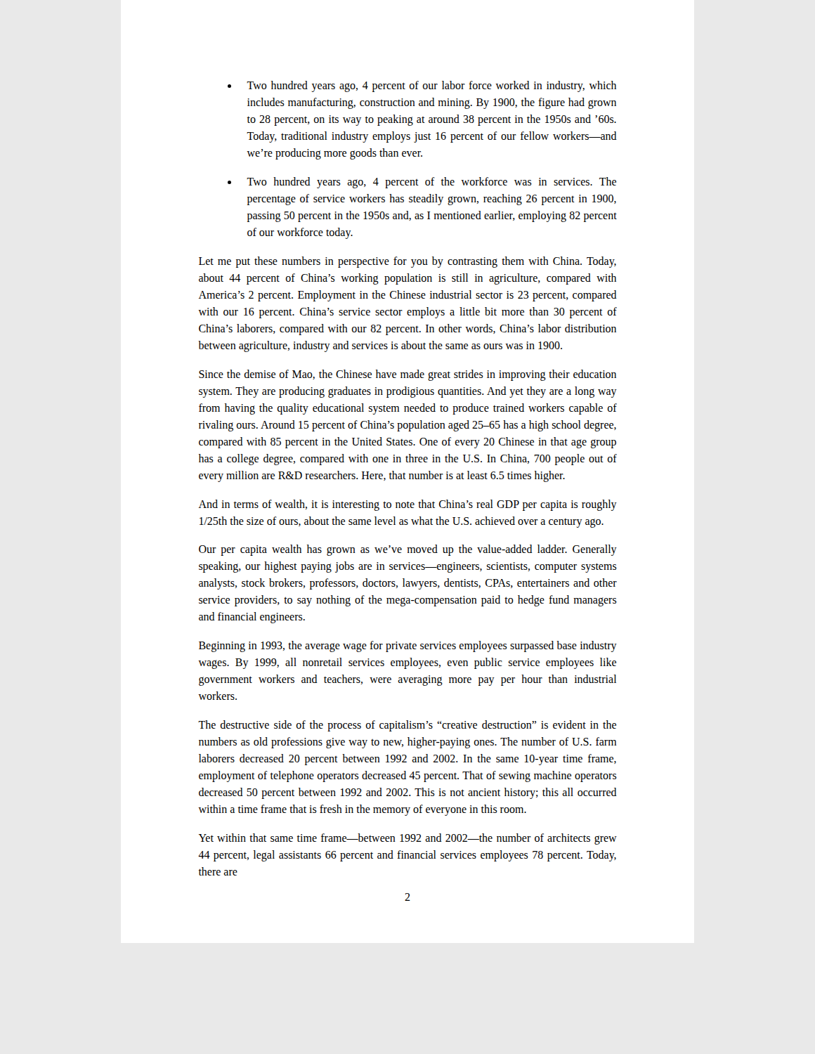Two hundred years ago, 4 percent of our labor force worked in industry, which includes manufacturing, construction and mining. By 1900, the figure had grown to 28 percent, on its way to peaking at around 38 percent in the 1950s and ’60s. Today, traditional industry employs just 16 percent of our fellow workers—and we’re producing more goods than ever.
Two hundred years ago, 4 percent of the workforce was in services. The percentage of service workers has steadily grown, reaching 26 percent in 1900, passing 50 percent in the 1950s and, as I mentioned earlier, employing 82 percent of our workforce today.
Let me put these numbers in perspective for you by contrasting them with China. Today, about 44 percent of China’s working population is still in agriculture, compared with America’s 2 percent. Employment in the Chinese industrial sector is 23 percent, compared with our 16 percent. China’s service sector employs a little bit more than 30 percent of China’s laborers, compared with our 82 percent. In other words, China’s labor distribution between agriculture, industry and services is about the same as ours was in 1900.
Since the demise of Mao, the Chinese have made great strides in improving their education system. They are producing graduates in prodigious quantities. And yet they are a long way from having the quality educational system needed to produce trained workers capable of rivaling ours. Around 15 percent of China’s population aged 25–65 has a high school degree, compared with 85 percent in the United States. One of every 20 Chinese in that age group has a college degree, compared with one in three in the U.S. In China, 700 people out of every million are R&D researchers. Here, that number is at least 6.5 times higher.
And in terms of wealth, it is interesting to note that China’s real GDP per capita is roughly 1/25th the size of ours, about the same level as what the U.S. achieved over a century ago.
Our per capita wealth has grown as we’ve moved up the value-added ladder. Generally speaking, our highest paying jobs are in services—engineers, scientists, computer systems analysts, stock brokers, professors, doctors, lawyers, dentists, CPAs, entertainers and other service providers, to say nothing of the mega-compensation paid to hedge fund managers and financial engineers.
Beginning in 1993, the average wage for private services employees surpassed base industry wages. By 1999, all nonretail services employees, even public service employees like government workers and teachers, were averaging more pay per hour than industrial workers.
The destructive side of the process of capitalism’s “creative destruction” is evident in the numbers as old professions give way to new, higher-paying ones. The number of U.S. farm laborers decreased 20 percent between 1992 and 2002. In the same 10-year time frame, employment of telephone operators decreased 45 percent. That of sewing machine operators decreased 50 percent between 1992 and 2002. This is not ancient history; this all occurred within a time frame that is fresh in the memory of everyone in this room.
Yet within that same time frame—between 1992 and 2002—the number of architects grew 44 percent, legal assistants 66 percent and financial services employees 78 percent. Today, there are
2